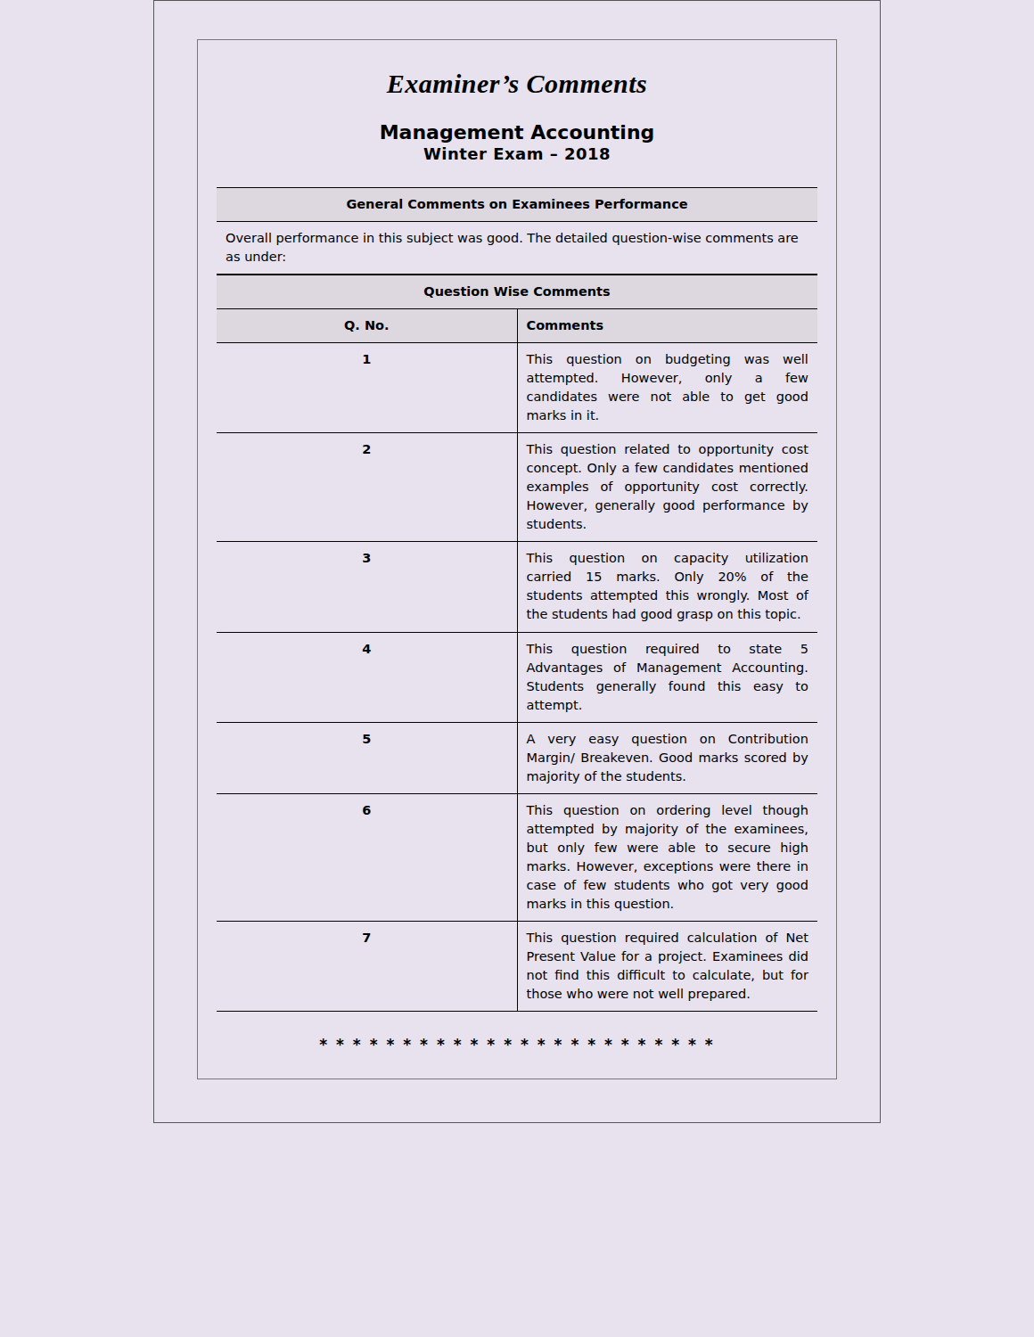Examiner’s Comments
Management Accounting
Winter Exam – 2018
| General Comments on Examinees Performance |
| Overall performance in this subject was good. The detailed question-wise comments are as under: |
| Question Wise Comments |
| Q. No. | Comments |
| 1 | This question on budgeting was well attempted. However, only a few candidates were not able to get good marks in it. |
| 2 | This question related to opportunity cost concept. Only a few candidates mentioned examples of opportunity cost correctly. However, generally good performance by students. |
| 3 | This question on capacity utilization carried 15 marks. Only 20% of the students attempted this wrongly. Most of the students had good grasp on this topic. |
| 4 | This question required to state 5 Advantages of Management Accounting. Students generally found this easy to attempt. |
| 5 | A very easy question on Contribution Margin/ Breakeven. Good marks scored by majority of the students. |
| 6 | This question on ordering level though attempted by majority of the examinees, but only few were able to secure high marks. However, exceptions were there in case of few students who got very good marks in this question. |
| 7 | This question required calculation of Net Present Value for a project. Examinees did not find this difficult to calculate, but for those who were not well prepared. |
* * * * * * * * * * * * * * * * * * * * * * * *